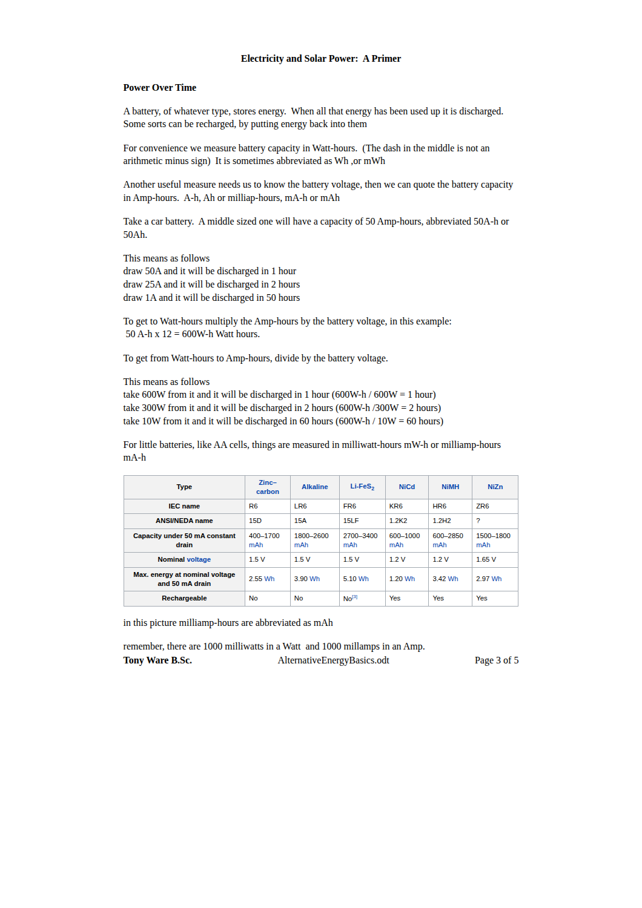Electricity and Solar Power: A Primer
Power Over Time
A battery, of whatever type, stores energy. When all that energy has been used up it is discharged. Some sorts can be recharged, by putting energy back into them
For convenience we measure battery capacity in Watt-hours. (The dash in the middle is not an arithmetic minus sign) It is sometimes abbreviated as Wh ,or mWh
Another useful measure needs us to know the battery voltage, then we can quote the battery capacity in Amp-hours. A-h, Ah or milliap-hours, mA-h or mAh
Take a car battery. A middle sized one will have a capacity of 50 Amp-hours, abbreviated 50A-h or 50Ah.
This means as follows
draw 50A and it will be discharged in 1 hour
draw 25A and it will be discharged in 2 hours
draw 1A and it will be discharged in 50 hours
To get to Watt-hours multiply the Amp-hours by the battery voltage, in this example:
50 A-h x 12 = 600W-h Watt hours.
To get from Watt-hours to Amp-hours, divide by the battery voltage.
This means as follows
take 600W from it and it will be discharged in 1 hour (600W-h / 600W = 1 hour)
take 300W from it and it will be discharged in 2 hours (600W-h /300W = 2 hours)
take 10W from it and it will be discharged in 60 hours (600W-h / 10W = 60 hours)
For little batteries, like AA cells, things are measured in milliwatt-hours mW-h or milliamp-hours mA-h
| Type | Zinc–carbon | Alkaline | Li-FeS 2 | NiCd | NiMH | NiZn |
| --- | --- | --- | --- | --- | --- | --- |
| IEC name | R6 | LR6 | FR6 | KR6 | HR6 | ZR6 |
| ANSI/NEDA name | 15D | 15A | 15LF | 1.2K2 | 1.2H2 | ? |
| Capacity under 50 mA constant drain | 400–1700 mAh | 1800–2600 mAh | 2700–3400 mAh | 600–1000 mAh | 600–2850 mAh | 1500–1800 mAh |
| Nominal voltage | 1.5 V | 1.5 V | 1.5 V | 1.2 V | 1.2 V | 1.65 V |
| Max. energy at nominal voltage and 50 mA drain | 2.55 Wh | 3.90 Wh | 5.10 Wh | 1.20 Wh | 3.42 Wh | 2.97 Wh |
| Rechargeable | No | No | No [3] | Yes | Yes | Yes |
in this picture milliamp-hours are abbreviated as mAh
remember, there are 1000 milliwatts in a Watt and 1000 millamps in an Amp.
Tony Ware B.Sc. AlternativeEnergyBasics.odt Page 3 of 5